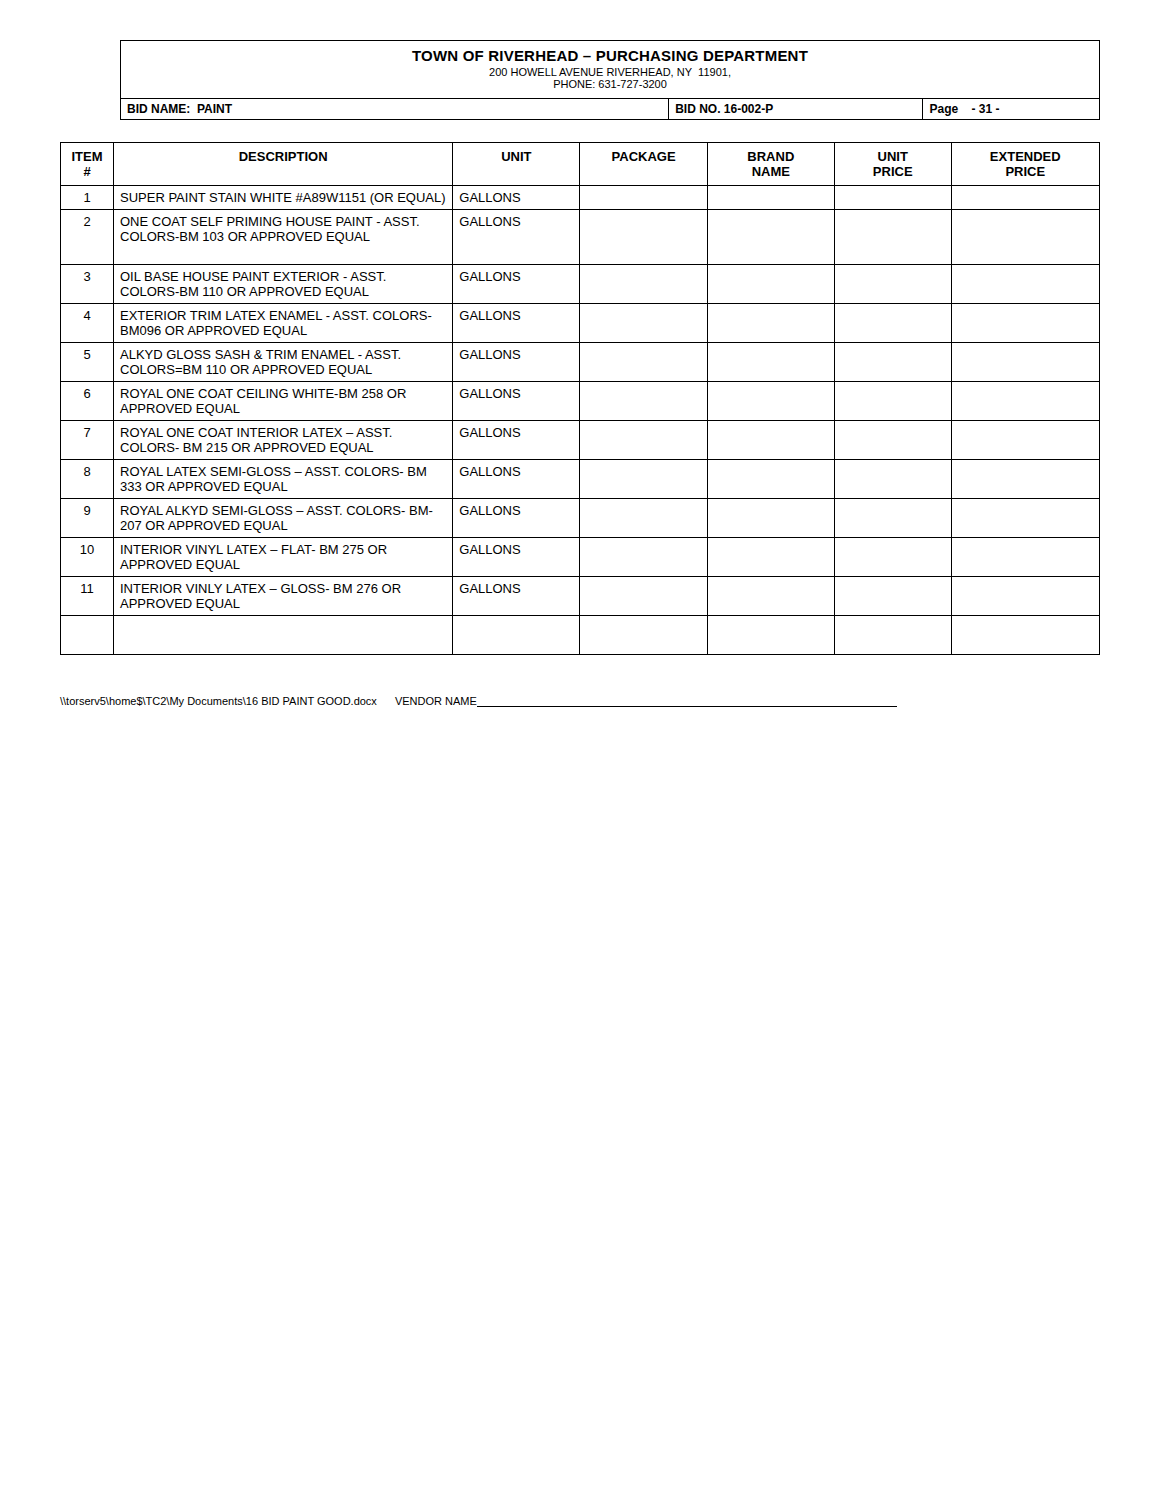TOWN OF RIVERHEAD – PURCHASING DEPARTMENT
200 HOWELL AVENUE RIVERHEAD, NY 11901,
PHONE: 631-727-3200
BID NAME: PAINT
BID NO. 16-002-P
Page - 31 -
| ITEM # | DESCRIPTION | UNIT | PACKAGE | BRAND NAME | UNIT PRICE | EXTENDED PRICE |
| --- | --- | --- | --- | --- | --- | --- |
| 1 | SUPER PAINT STAIN WHITE #A89w1151 (OR EQUAL) | GALLONS | | | | |
| 2 | ONE COAT SELF PRIMING HOUSE PAINT - ASST. COLORS-BM 103 OR APPROVED EQUAL | GALLONS | | | | |
| 3 | OIL BASE HOUSE PAINT EXTERIOR - ASST. COLORS-BM 110 OR APPROVED EQUAL | GALLONS | | | | |
| 4 | EXTERIOR TRIM LATEX ENAMEL - ASST. COLORS-BM096 OR APPROVED EQUAL | GALLONS | | | | |
| 5 | ALKYD GLOSS SASH & TRIM ENAMEL - ASST. COLORS=BM 110 OR APPROVED EQUAL | GALLONS | | | | |
| 6 | ROYAL ONE COAT CEILING WHITE-BM 258 OR APPROVED EQUAL | GALLONS | | | | |
| 7 | ROYAL ONE COAT INTERIOR LATEX – ASST. COLORS- BM 215 OR APPROVED EQUAL | GALLONS | | | | |
| 8 | ROYAL LATEX SEMI-GLOSS – ASST. COLORS- BM 333 OR APPROVED EQUAL | GALLONS | | | | |
| 9 | ROYAL ALKYD SEMI-GLOSS – ASST. COLORS- BM-207 OR APPROVED EQUAL | GALLONS | | | | |
| 10 | INTERIOR VINYL LATEX – FLAT- BM 275 OR APPROVED EQUAL | GALLONS | | | | |
| 11 | INTERIOR VINLY LATEX – GLOSS- BM 276 OR APPROVED EQUAL | GALLONS | | | | |
\\torserv5\home$\TC2\My Documents\16 BID PAINT GOOD.docx VENDOR NAME